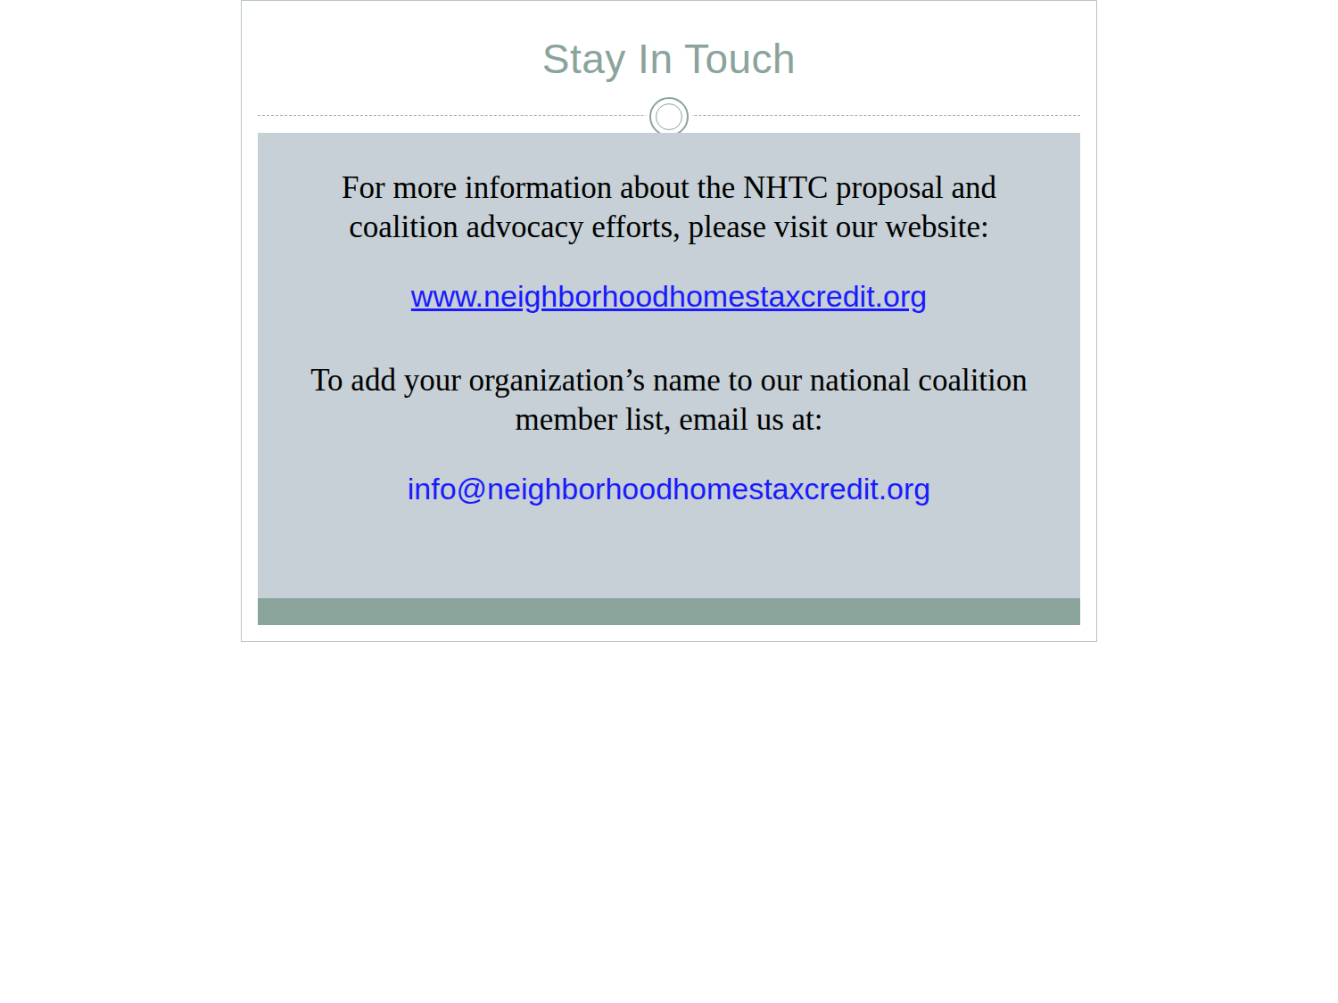Stay In Touch
For more information about the NHTC proposal and coalition advocacy efforts, please visit our website:
www.neighborhoodhomestaxcredit.org
To add your organization’s name to our national coalition member list, email us at:
info@neighborhoodhomestaxcredit.org